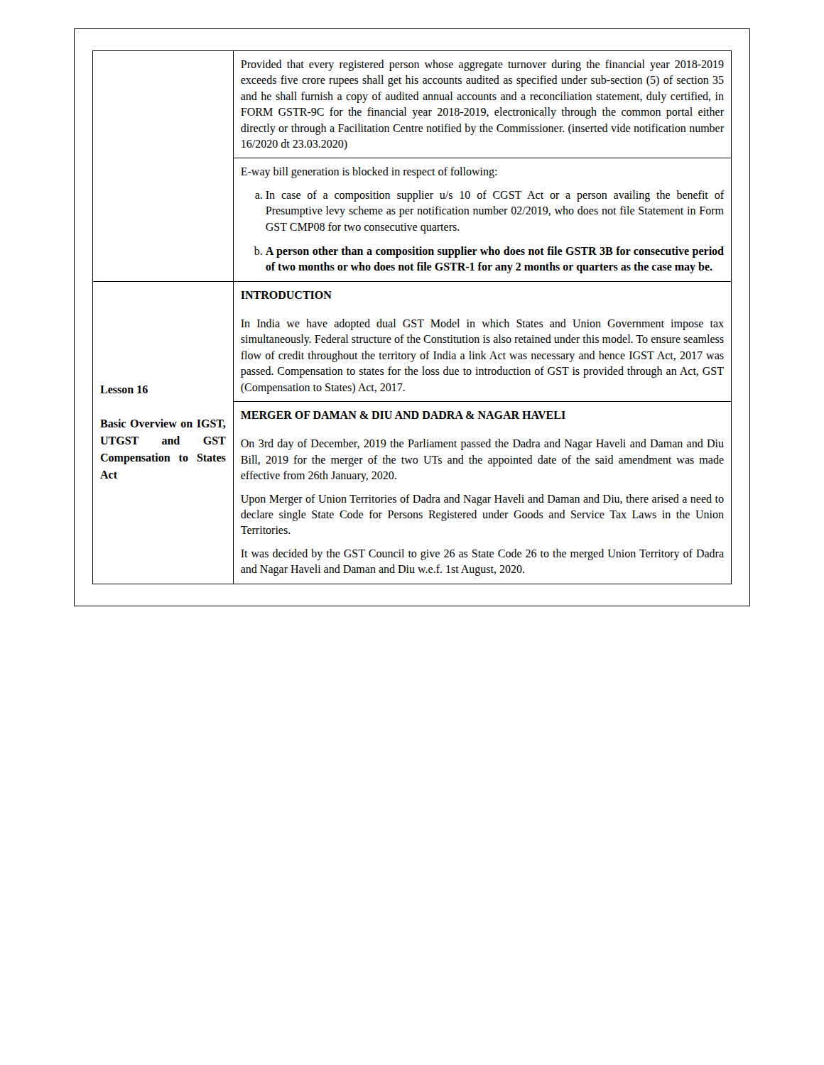| | Provided that every registered person whose aggregate turnover during the financial year 2018-2019 exceeds five crore rupees shall get his accounts audited as specified under sub-section (5) of section 35 and he shall furnish a copy of audited annual accounts and a reconciliation statement, duly certified, in FORM GSTR-9C for the financial year 2018-2019, electronically through the common portal either directly or through a Facilitation Centre notified by the Commissioner. (inserted vide notification number 16/2020 dt 23.03.2020) |
| E-way bill generation is blocked in respect of following: In case of a composition supplier u/s 10 of CGST Act or a person availing the benefit of Presumptive levy scheme as per notification number 02/2019, who does not file Statement in Form GST CMP08 for two consecutive quarters. A person other than a composition supplier who does not file GSTR 3B for consecutive period of two months or who does not file GSTR-1 for any 2 months or quarters as the case may be. |
| Lesson 16 Basic Overview on IGST, UTGST and GST Compensation to States Act | INTRODUCTION In India we have adopted dual GST Model in which States and Union Government impose tax simultaneously. Federal structure of the Constitution is also retained under this model. To ensure seamless flow of credit throughout the territory of India a link Act was necessary and hence IGST Act, 2017 was passed. Compensation to states for the loss due to introduction of GST is provided through an Act, GST (Compensation to States) Act, 2017. |
| MERGER OF DAMAN & DIU AND DADRA & NAGAR HAVELI On 3rd day of December, 2019 the Parliament passed the Dadra and Nagar Haveli and Daman and Diu Bill, 2019 for the merger of the two UTs and the appointed date of the said amendment was made effective from 26th January, 2020. Upon Merger of Union Territories of Dadra and Nagar Haveli and Daman and Diu, there arised a need to declare single State Code for Persons Registered under Goods and Service Tax Laws in the Union Territories. It was decided by the GST Council to give 26 as State Code 26 to the merged Union Territory of Dadra and Nagar Haveli and Daman and Diu w.e.f. 1st August, 2020. |